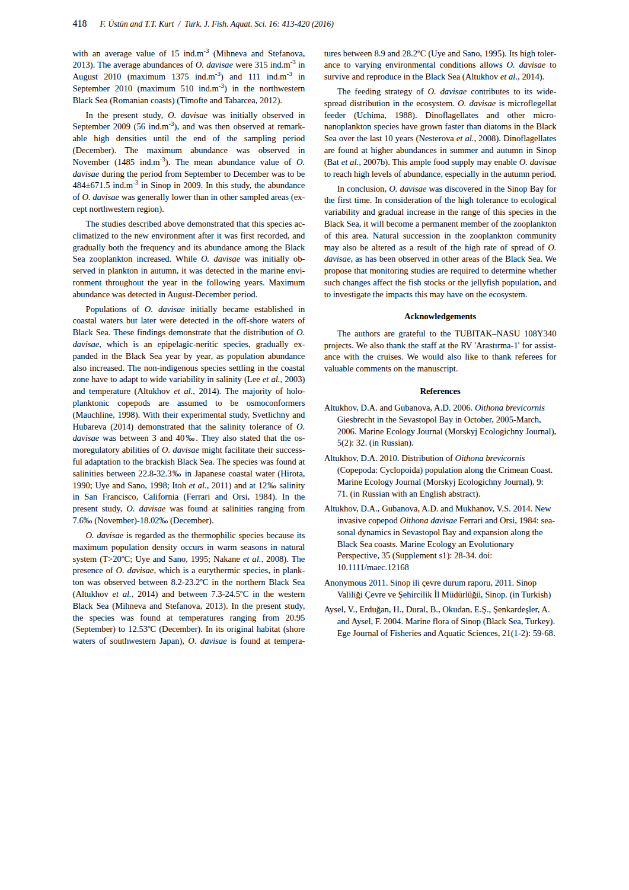418 F. Üstün and T.T. Kurt / Turk. J. Fish. Aquat. Sci. 16: 413-420 (2016)
with an average value of 15 ind.m-3 (Mihneva and Stefanova, 2013). The average abundances of O. davisae were 315 ind.m-3 in August 2010 (maximum 1375 ind.m-3) and 111 ind.m-3 in September 2010 (maximum 510 ind.m-3) in the northwestern Black Sea (Romanian coasts) (Timofte and Tabarcea, 2012).
In the present study, O. davisae was initially observed in September 2009 (56 ind.m-3), and was then observed at remarkable high densities until the end of the sampling period (December). The maximum abundance was observed in November (1485 ind.m-3). The mean abundance value of O. davisae during the period from September to December was to be 484±671.5 ind.m-3 in Sinop in 2009. In this study, the abundance of O. davisae was generally lower than in other sampled areas (except northwestern region).
The studies described above demonstrated that this species acclimatized to the new environment after it was first recorded, and gradually both the frequency and its abundance among the Black Sea zooplankton increased. While O. davisae was initially observed in plankton in autumn, it was detected in the marine environment throughout the year in the following years. Maximum abundance was detected in August-December period.
Populations of O. davisae initially became established in coastal waters but later were detected in the off-shore waters of Black Sea. These findings demonstrate that the distribution of O. davisae, which is an epipelagic-neritic species, gradually expanded in the Black Sea year by year, as population abundance also increased. The non-indigenous species settling in the coastal zone have to adapt to wide variability in salinity (Lee et al., 2003) and temperature (Altukhov et al., 2014). The majority of holoplanktonic copepods are assumed to be osmoconformers (Mauchline, 1998). With their experimental study, Svetlichny and Hubareva (2014) demonstrated that the salinity tolerance of O. davisae was between 3 and 40‰. They also stated that the osmoregulatory abilities of O. davisae might facilitate their successful adaptation to the brackish Black Sea. The species was found at salinities between 22.8-32.3‰ in Japanese coastal water (Hirota, 1990; Uye and Sano, 1998; Itoh et al., 2011) and at 12‰ salinity in San Francisco, California (Ferrari and Orsi, 1984). In the present study, O. davisae was found at salinities ranging from 7.6‰ (November)-18.02‰ (December).
O. davisae is regarded as the thermophilic species because its maximum population density occurs in warm seasons in natural system (T>20ºC; Uye and Sano, 1995; Nakane et al., 2008). The presence of O. davisae, which is a eurythermic species, in plankton was observed between 8.2-23.2ºC in the northern Black Sea (Altukhov et al., 2014) and between 7.3-24.5ºC in the western Black Sea (Mihneva and Stefanova, 2013). In the present study, the species was found at temperatures ranging from 20.95 (September) to 12.53ºC (December). In its original habitat (shore waters of southwestern Japan), O. davisae is found at temperatures between 8.9 and 28.2ºC (Uye and Sano, 1995). Its high tolerance to varying environmental conditions allows O. davisae to survive and reproduce in the Black Sea (Altukhov et al., 2014).
The feeding strategy of O. davisae contributes to its widespread distribution in the ecosystem. O. davisae is microflegellat feeder (Uchima, 1988). Dinoflagellates and other micro-nanoplankton species have grown faster than diatoms in the Black Sea over the last 10 years (Nesterova et al., 2008). Dinoflagellates are found at higher abundances in summer and autumn in Sinop (Bat et al., 2007b). This ample food supply may enable O. davisae to reach high levels of abundance, especially in the autumn period.
In conclusion, O. davisae was discovered in the Sinop Bay for the first time. In consideration of the high tolerance to ecological variability and gradual increase in the range of this species in the Black Sea, it will become a permanent member of the zooplankton of this area. Natural succession in the zooplankton community may also be altered as a result of the high rate of spread of O. davisae, as has been observed in other areas of the Black Sea. We propose that monitoring studies are required to determine whether such changes affect the fish stocks or the jellyfish population, and to investigate the impacts this may have on the ecosystem.
Acknowledgements
The authors are grateful to the TUBITAK–NASU 108Y340 projects. We also thank the staff at the RV 'Arastırma-1' for assistance with the cruises. We would also like to thank referees for valuable comments on the manuscript.
References
Altukhov, D.A. and Gubanova, A.D. 2006. Oithona brevicornis Giesbrecht in the Sevastopol Bay in October, 2005-March, 2006. Marine Ecology Journal (Morskyj Ecologichny Journal), 5(2): 32. (in Russian).
Altukhov, D.A. 2010. Distribution of Oithona brevicornis (Copepoda: Cyclopoida) population along the Crimean Coast. Marine Ecology Journal (Morskyj Ecologichny Journal), 9: 71. (in Russian with an English abstract).
Altukhov, D.A., Gubanova, A.D. and Mukhanov, V.S. 2014. New invasive copepod Oithona davisae Ferrari and Orsi, 1984: seasonal dynamics in Sevastopol Bay and expansion along the Black Sea coasts. Marine Ecology an Evolutionary Perspective, 35 (Supplement s1): 28-34. doi: 10.1111/maec.12168
Anonymous 2011. Sinop ili çevre durum raporu, 2011. Sinop Valiliği Çevre ve Şehircilik İl Müdürlüğü, Sinop. (in Turkish)
Aysel, V., Erduğan, H., Dural, B., Okudan, E.Ş., Şenkardeşler, A. and Aysel, F. 2004. Marine flora of Sinop (Black Sea, Turkey). Ege Journal of Fisheries and Aquatic Sciences, 21(1-2): 59-68.